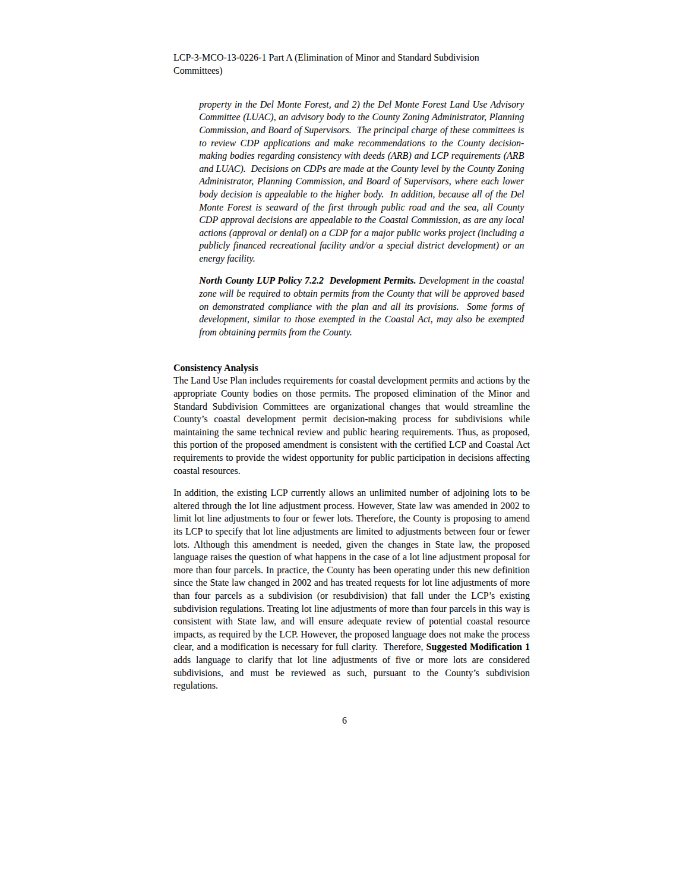LCP-3-MCO-13-0226-1 Part A (Elimination of Minor and Standard Subdivision Committees)
property in the Del Monte Forest, and 2) the Del Monte Forest Land Use Advisory Committee (LUAC), an advisory body to the County Zoning Administrator, Planning Commission, and Board of Supervisors. The principal charge of these committees is to review CDP applications and make recommendations to the County decision-making bodies regarding consistency with deeds (ARB) and LCP requirements (ARB and LUAC). Decisions on CDPs are made at the County level by the County Zoning Administrator, Planning Commission, and Board of Supervisors, where each lower body decision is appealable to the higher body. In addition, because all of the Del Monte Forest is seaward of the first through public road and the sea, all County CDP approval decisions are appealable to the Coastal Commission, as are any local actions (approval or denial) on a CDP for a major public works project (including a publicly financed recreational facility and/or a special district development) or an energy facility.
North County LUP Policy 7.2.2 Development Permits. Development in the coastal zone will be required to obtain permits from the County that will be approved based on demonstrated compliance with the plan and all its provisions. Some forms of development, similar to those exempted in the Coastal Act, may also be exempted from obtaining permits from the County.
Consistency Analysis
The Land Use Plan includes requirements for coastal development permits and actions by the appropriate County bodies on those permits. The proposed elimination of the Minor and Standard Subdivision Committees are organizational changes that would streamline the County’s coastal development permit decision-making process for subdivisions while maintaining the same technical review and public hearing requirements. Thus, as proposed, this portion of the proposed amendment is consistent with the certified LCP and Coastal Act requirements to provide the widest opportunity for public participation in decisions affecting coastal resources.
In addition, the existing LCP currently allows an unlimited number of adjoining lots to be altered through the lot line adjustment process. However, State law was amended in 2002 to limit lot line adjustments to four or fewer lots. Therefore, the County is proposing to amend its LCP to specify that lot line adjustments are limited to adjustments between four or fewer lots. Although this amendment is needed, given the changes in State law, the proposed language raises the question of what happens in the case of a lot line adjustment proposal for more than four parcels. In practice, the County has been operating under this new definition since the State law changed in 2002 and has treated requests for lot line adjustments of more than four parcels as a subdivision (or resubdivision) that fall under the LCP’s existing subdivision regulations. Treating lot line adjustments of more than four parcels in this way is consistent with State law, and will ensure adequate review of potential coastal resource impacts, as required by the LCP. However, the proposed language does not make the process clear, and a modification is necessary for full clarity. Therefore, Suggested Modification 1 adds language to clarify that lot line adjustments of five or more lots are considered subdivisions, and must be reviewed as such, pursuant to the County’s subdivision regulations.
6